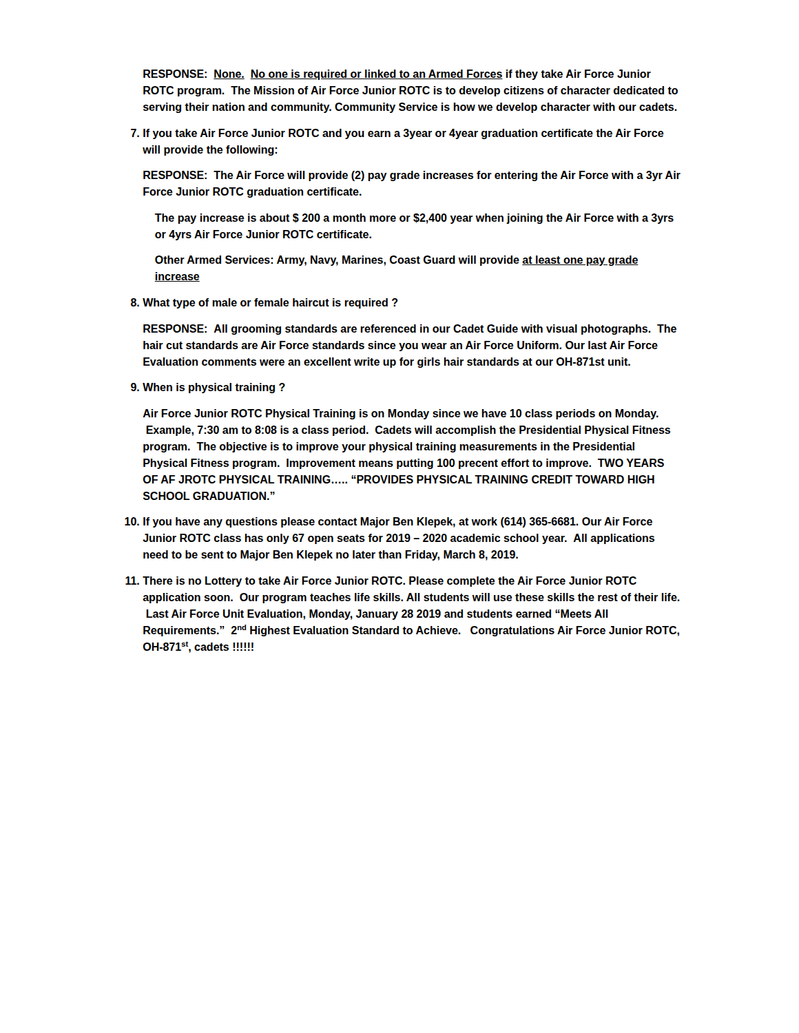RESPONSE: None. No one is required or linked to an Armed Forces if they take Air Force Junior ROTC program. The Mission of Air Force Junior ROTC is to develop citizens of character dedicated to serving their nation and community. Community Service is how we develop character with our cadets.
If you take Air Force Junior ROTC and you earn a 3year or 4year graduation certificate the Air Force will provide the following:
RESPONSE: The Air Force will provide (2) pay grade increases for entering the Air Force with a 3yr Air Force Junior ROTC graduation certificate.
The pay increase is about $ 200 a month more or $2,400 year when joining the Air Force with a 3yrs or 4yrs Air Force Junior ROTC certificate.
Other Armed Services: Army, Navy, Marines, Coast Guard will provide at least one pay grade increase
What type of male or female haircut is required ?
RESPONSE: All grooming standards are referenced in our Cadet Guide with visual photographs. The hair cut standards are Air Force standards since you wear an Air Force Uniform. Our last Air Force Evaluation comments were an excellent write up for girls hair standards at our OH-871st unit.
When is physical training ?
Air Force Junior ROTC Physical Training is on Monday since we have 10 class periods on Monday. Example, 7:30 am to 8:08 is a class period. Cadets will accomplish the Presidential Physical Fitness program. The objective is to improve your physical training measurements in the Presidential Physical Fitness program. Improvement means putting 100 precent effort to improve. TWO YEARS OF AF JROTC PHYSICAL TRAINING….. “PROVIDES PHYSICAL TRAINING CREDIT TOWARD HIGH SCHOOL GRADUATION.”
If you have any questions please contact Major Ben Klepek, at work (614) 365-6681. Our Air Force Junior ROTC class has only 67 open seats for 2019 – 2020 academic school year. All applications need to be sent to Major Ben Klepek no later than Friday, March 8, 2019.
There is no Lottery to take Air Force Junior ROTC. Please complete the Air Force Junior ROTC application soon. Our program teaches life skills. All students will use these skills the rest of their life. Last Air Force Unit Evaluation, Monday, January 28 2019 and students earned “Meets All Requirements.” 2nd Highest Evaluation Standard to Achieve. Congratulations Air Force Junior ROTC, OH-871st, cadets !!!!!!